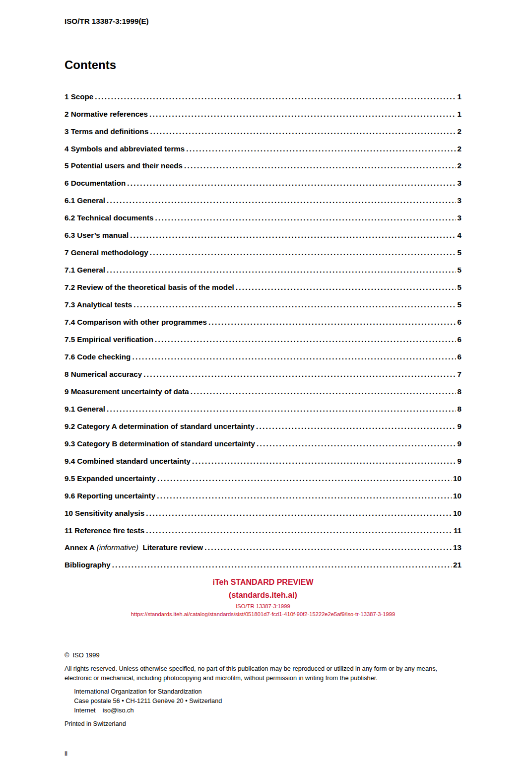ISO/TR 13387-3:1999(E)
Contents
1 Scope.......................................................................................................................................................... 1
2 Normative references................................................................................................................................. 1
3 Terms and definitions................................................................................................................................. 2
4 Symbols and abbreviated terms................................................................................................................... 2
5 Potential users and their needs..................................................................................................................... 2
6 Documentation............................................................................................................................................... 3
6.1 General......................................................................................................................................................... 3
6.2 Technical documents................................................................................................................................ 3
6.3 User’s manual.............................................................................................................................................. 4
7 General methodology................................................................................................................................. 5
7.1 General......................................................................................................................................................... 5
7.2 Review of the theoretical basis of the model................................................................................................. 5
7.3 Analytical tests.............................................................................................................................................. 5
7.4 Comparison with other programmes......................................................................................................... 6
7.5 Empirical verification................................................................................................................................. 6
7.6 Code checking.............................................................................................................................................. 6
8 Numerical accuracy................................................................................................................................... 7
9 Measurement uncertainty of data................................................................................................................. 8
9.1 General......................................................................................................................................................... 8
9.2 Category A determination of standard uncertainty......................................................................................... 9
9.3 Category B determination of standard uncertainty......................................................................................... 9
9.4 Combined standard uncertainty................................................................................................................ 9
9.5 Expanded uncertainty................................................................................................................................ 10
9.6 Reporting uncertainty................................................................................................................................ 10
10 Sensitivity analysis.................................................................................................................................. 10
11 Reference fire tests.................................................................................................................................. 11
Annex A (informative) Literature review......................................................................................................... 13
Bibliography..................................................................................................................................................... 21
iTeh STANDARD PREVIEW
(standards.iteh.ai)
ISO/TR 13387-3:1999
https://standards.iteh.ai/catalog/standards/sist/051801d7-fcd1-410f-90f2-15222e2e5af9/iso-tr-13387-3-1999
© ISO 1999
All rights reserved. Unless otherwise specified, no part of this publication may be reproduced or utilized in any form or by any means, electronic or mechanical, including photocopying and microfilm, without permission in writing from the publisher.
International Organization for Standardization
Case postale 56 • CH-1211 Genève 20 • Switzerland
Internet iso@iso.ch
Printed in Switzerland
ii